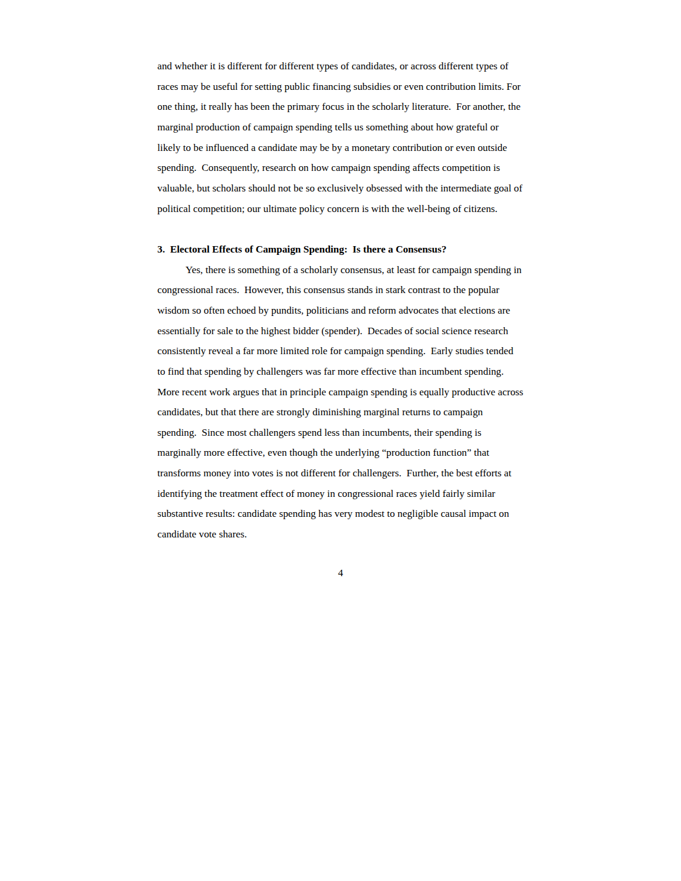and whether it is different for different types of candidates, or across different types of races may be useful for setting public financing subsidies or even contribution limits. For one thing, it really has been the primary focus in the scholarly literature. For another, the marginal production of campaign spending tells us something about how grateful or likely to be influenced a candidate may be by a monetary contribution or even outside spending. Consequently, research on how campaign spending affects competition is valuable, but scholars should not be so exclusively obsessed with the intermediate goal of political competition; our ultimate policy concern is with the well-being of citizens.
3. Electoral Effects of Campaign Spending: Is there a Consensus?
Yes, there is something of a scholarly consensus, at least for campaign spending in congressional races. However, this consensus stands in stark contrast to the popular wisdom so often echoed by pundits, politicians and reform advocates that elections are essentially for sale to the highest bidder (spender). Decades of social science research consistently reveal a far more limited role for campaign spending. Early studies tended to find that spending by challengers was far more effective than incumbent spending. More recent work argues that in principle campaign spending is equally productive across candidates, but that there are strongly diminishing marginal returns to campaign spending. Since most challengers spend less than incumbents, their spending is marginally more effective, even though the underlying “production function” that transforms money into votes is not different for challengers. Further, the best efforts at identifying the treatment effect of money in congressional races yield fairly similar substantive results: candidate spending has very modest to negligible causal impact on candidate vote shares.
4